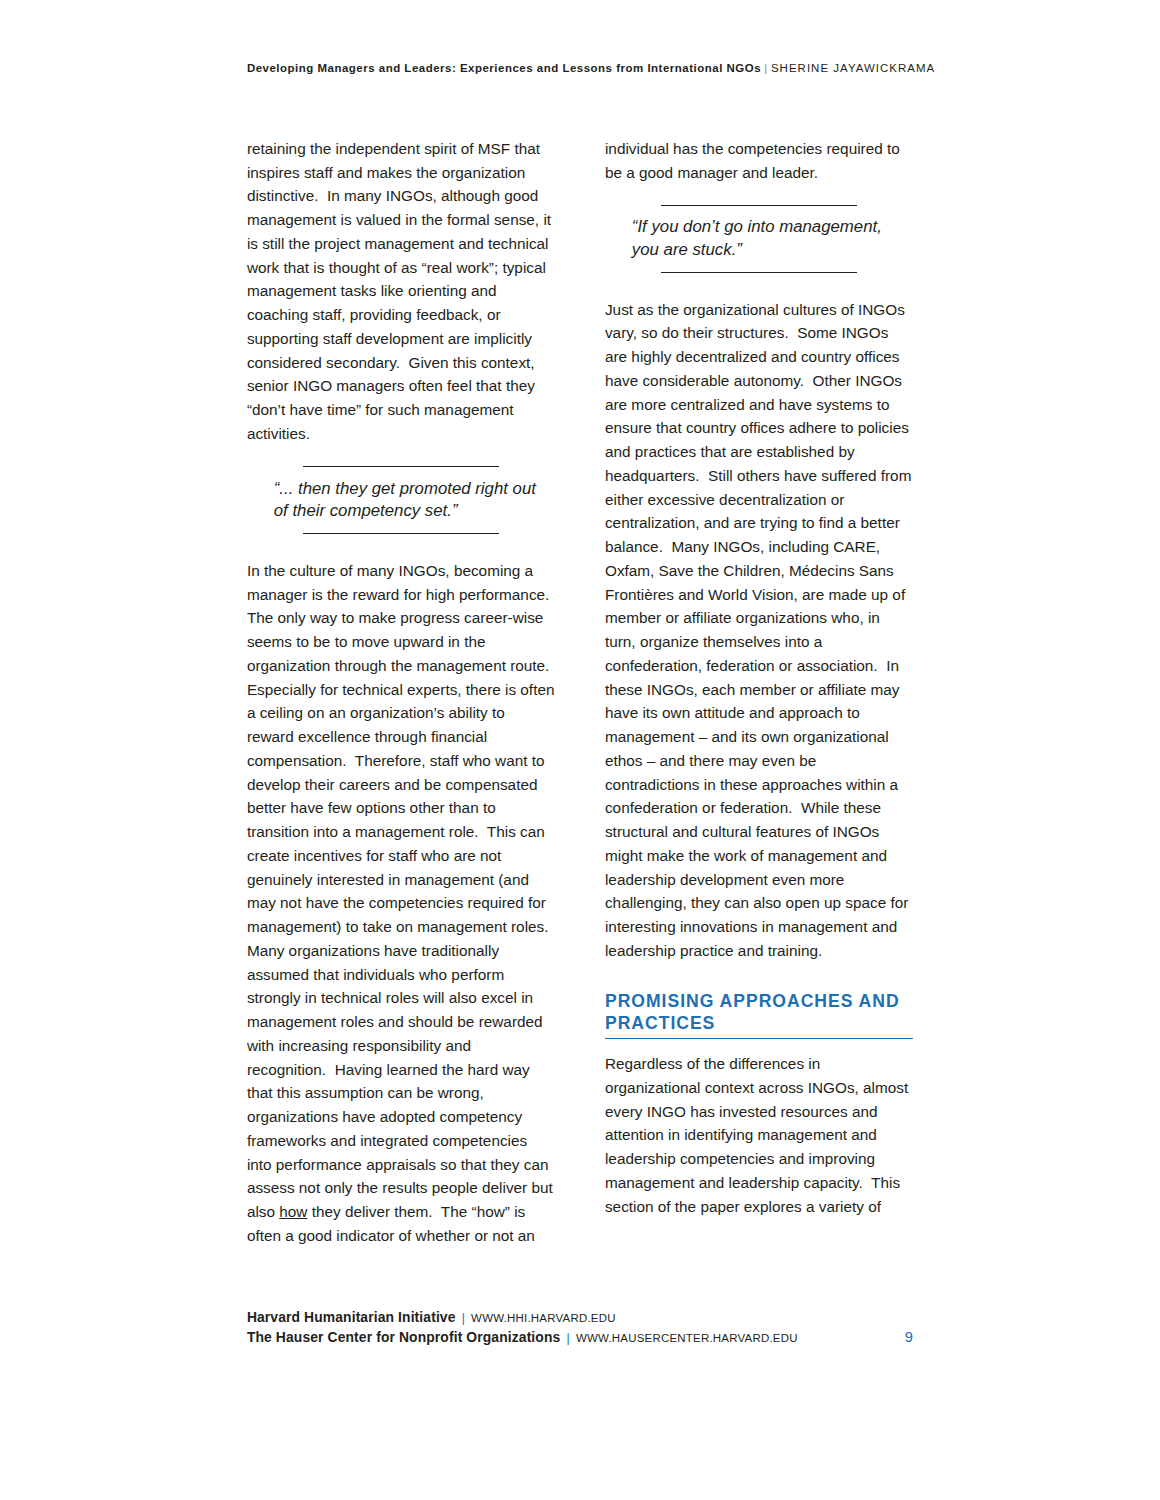Developing Managers and Leaders: Experiences and Lessons from International NGOs|SHERINE JAYAWICKRAMA
retaining the independent spirit of MSF that inspires staff and makes the organization distinctive. In many INGOs, although good management is valued in the formal sense, it is still the project management and technical work that is thought of as “real work”; typical management tasks like orienting and coaching staff, providing feedback, or supporting staff development are implicitly considered secondary. Given this context, senior INGO managers often feel that they “don’t have time” for such management activities.
“... then they get promoted right out of their competency set.”
In the culture of many INGOs, becoming a manager is the reward for high performance. The only way to make progress career-wise seems to be to move upward in the organization through the management route. Especially for technical experts, there is often a ceiling on an organization’s ability to reward excellence through financial compensation. Therefore, staff who want to develop their careers and be compensated better have few options other than to transition into a management role. This can create incentives for staff who are not genuinely interested in management (and may not have the competencies required for management) to take on management roles. Many organizations have traditionally assumed that individuals who perform strongly in technical roles will also excel in management roles and should be rewarded with increasing responsibility and recognition. Having learned the hard way that this assumption can be wrong, organizations have adopted competency frameworks and integrated competencies into performance appraisals so that they can assess not only the results people deliver but also how they deliver them. The “how” is often a good indicator of whether or not an
individual has the competencies required to be a good manager and leader.
“If you don’t go into management, you are stuck.”
Just as the organizational cultures of INGOs vary, so do their structures. Some INGOs are highly decentralized and country offices have considerable autonomy. Other INGOs are more centralized and have systems to ensure that country offices adhere to policies and practices that are established by headquarters. Still others have suffered from either excessive decentralization or centralization, and are trying to find a better balance. Many INGOs, including CARE, Oxfam, Save the Children, Médecins Sans Frontières and World Vision, are made up of member or affiliate organizations who, in turn, organize themselves into a confederation, federation or association. In these INGOs, each member or affiliate may have its own attitude and approach to management – and its own organizational ethos – and there may even be contradictions in these approaches within a confederation or federation. While these structural and cultural features of INGOs might make the work of management and leadership development even more challenging, they can also open up space for interesting innovations in management and leadership practice and training.
Promising Approaches and Practices
Regardless of the differences in organizational context across INGOs, almost every INGO has invested resources and attention in identifying management and leadership competencies and improving management and leadership capacity. This section of the paper explores a variety of
Harvard Humanitarian Initiative | WWW.HHI.HARVARD.EDU
The Hauser Center for Nonprofit Organizations | WWW.HAUSERCENTER.HARVARD.EDU
9